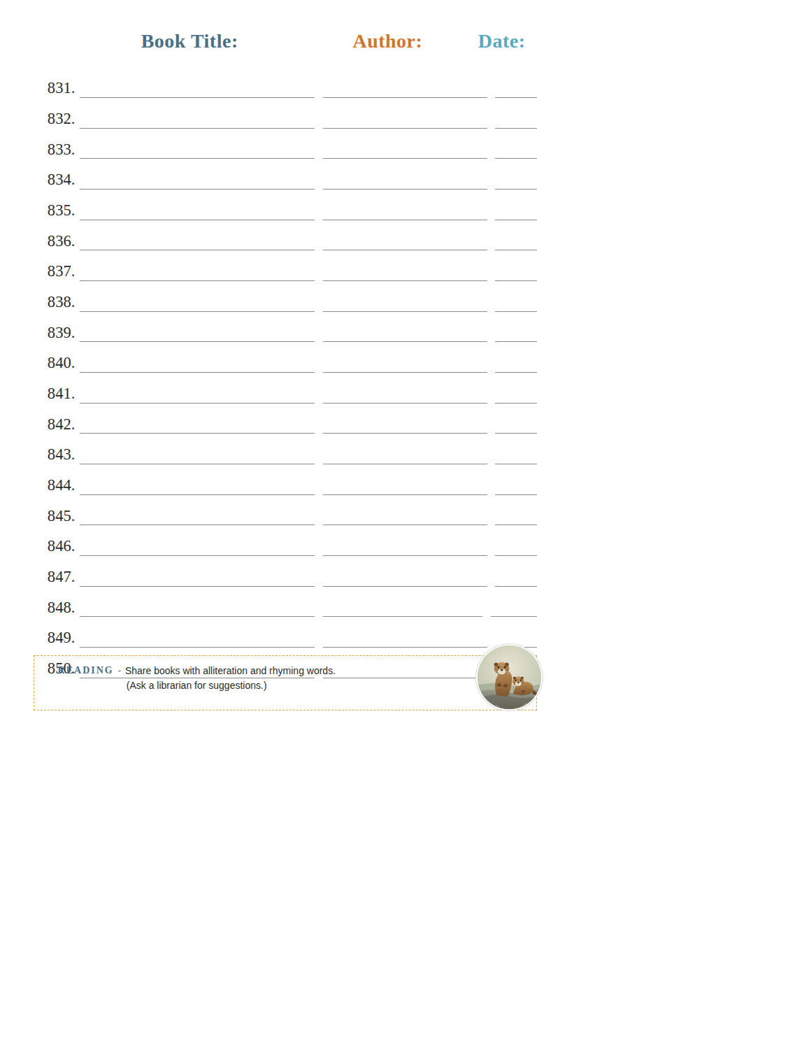Book Title:
Author:
Date:
831.
832.
833.
834.
835.
836.
837.
838.
839.
840.
841.
842.
843.
844.
845.
846.
847.
848.
849.
850.
READING
-
Share books with alliteration and rhyming words. (Ask a librarian for suggestions.)